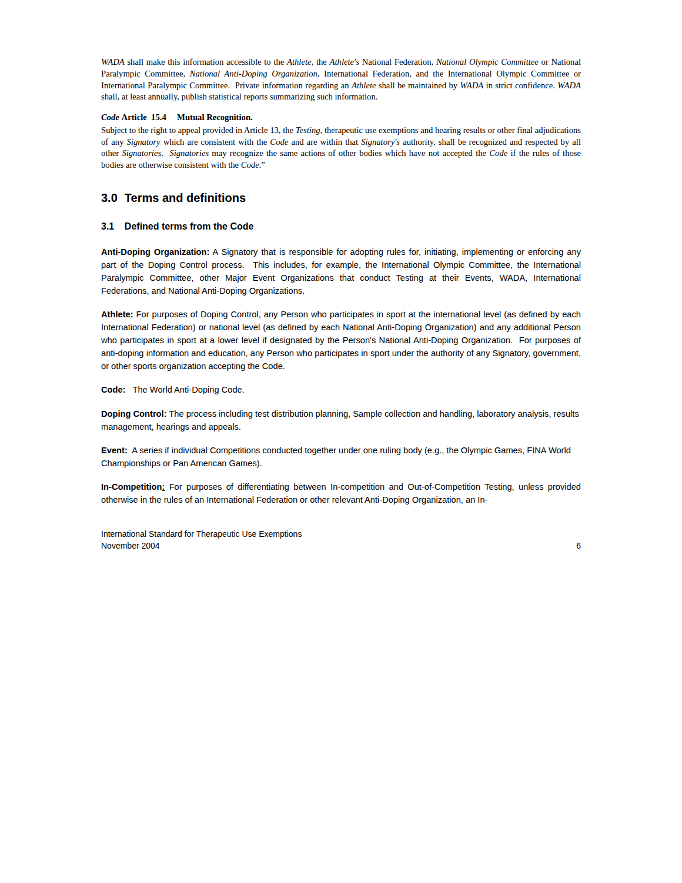WADA shall make this information accessible to the Athlete, the Athlete's National Federation, National Olympic Committee or National Paralympic Committee, National Anti-Doping Organization, International Federation, and the International Olympic Committee or International Paralympic Committee. Private information regarding an Athlete shall be maintained by WADA in strict confidence. WADA shall, at least annually, publish statistical reports summarizing such information.
Code Article 15.4 Mutual Recognition.
Subject to the right to appeal provided in Article 13, the Testing, therapeutic use exemptions and hearing results or other final adjudications of any Signatory which are consistent with the Code and are within that Signatory's authority, shall be recognized and respected by all other Signatories. Signatories may recognize the same actions of other bodies which have not accepted the Code if the rules of those bodies are otherwise consistent with the Code.”
3.0 Terms and definitions
3.1 Defined terms from the Code
Anti-Doping Organization: A Signatory that is responsible for adopting rules for, initiating, implementing or enforcing any part of the Doping Control process. This includes, for example, the International Olympic Committee, the International Paralympic Committee, other Major Event Organizations that conduct Testing at their Events, WADA, International Federations, and National Anti-Doping Organizations.
Athlete: For purposes of Doping Control, any Person who participates in sport at the international level (as defined by each International Federation) or national level (as defined by each National Anti-Doping Organization) and any additional Person who participates in sport at a lower level if designated by the Person's National Anti-Doping Organization. For purposes of anti-doping information and education, any Person who participates in sport under the authority of any Signatory, government, or other sports organization accepting the Code.
Code: The World Anti-Doping Code.
Doping Control: The process including test distribution planning, Sample collection and handling, laboratory analysis, results management, hearings and appeals.
Event: A series if individual Competitions conducted together under one ruling body (e.g., the Olympic Games, FINA World Championships or Pan American Games).
In-Competition: For purposes of differentiating between In-competition and Out-of-Competition Testing, unless provided otherwise in the rules of an International Federation or other relevant Anti-Doping Organization, an In-
International Standard for Therapeutic Use Exemptions
November 2004 6